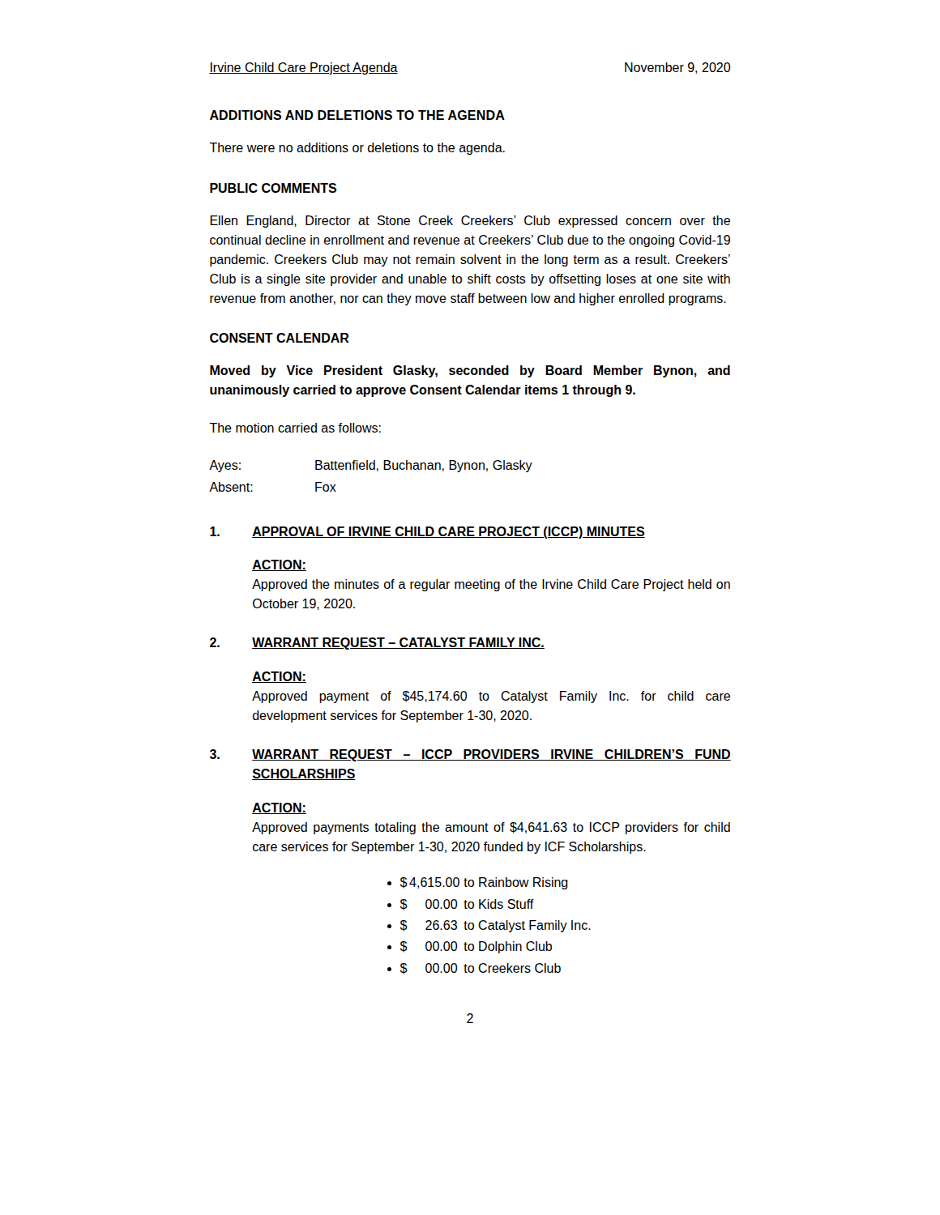Irvine Child Care Project Agenda
November 9, 2020
ADDITIONS AND DELETIONS TO THE AGENDA
There were no additions or deletions to the agenda.
PUBLIC COMMENTS
Ellen England, Director at Stone Creek Creekers’ Club expressed concern over the continual decline in enrollment and revenue at Creekers’ Club due to the ongoing Covid-19 pandemic. Creekers Club may not remain solvent in the long term as a result. Creekers’ Club is a single site provider and unable to shift costs by offsetting loses at one site with revenue from another, nor can they move staff between low and higher enrolled programs.
CONSENT CALENDAR
Moved by Vice President Glasky, seconded by Board Member Bynon, and unanimously carried to approve Consent Calendar items 1 through 9.
The motion carried as follows:
| Ayes: | Battenfield, Buchanan, Bynon, Glasky |
| Absent: | Fox |
APPROVAL OF IRVINE CHILD CARE PROJECT (ICCP) MINUTES ACTION:
Approved the minutes of a regular meeting of the Irvine Child Care Project held on October 19, 2020.
WARRANT REQUEST – CATALYST FAMILY INC. ACTION:
Approved payment of $45,174.60 to Catalyst Family Inc. for child care development services for September 1-30, 2020.
WARRANT REQUEST – ICCP PROVIDERS IRVINE CHILDREN’S FUND SCHOLARSHIPS ACTION:
Approved payments totaling the amount of $4,641.63 to ICCP providers for child care services for September 1-30, 2020 funded by ICF Scholarships.
$4,615.00to Rainbow Rising
$00.00to Kids Stuff
$26.63to Catalyst Family Inc.
$00.00to Dolphin Club
$00.00to Creekers Club
2